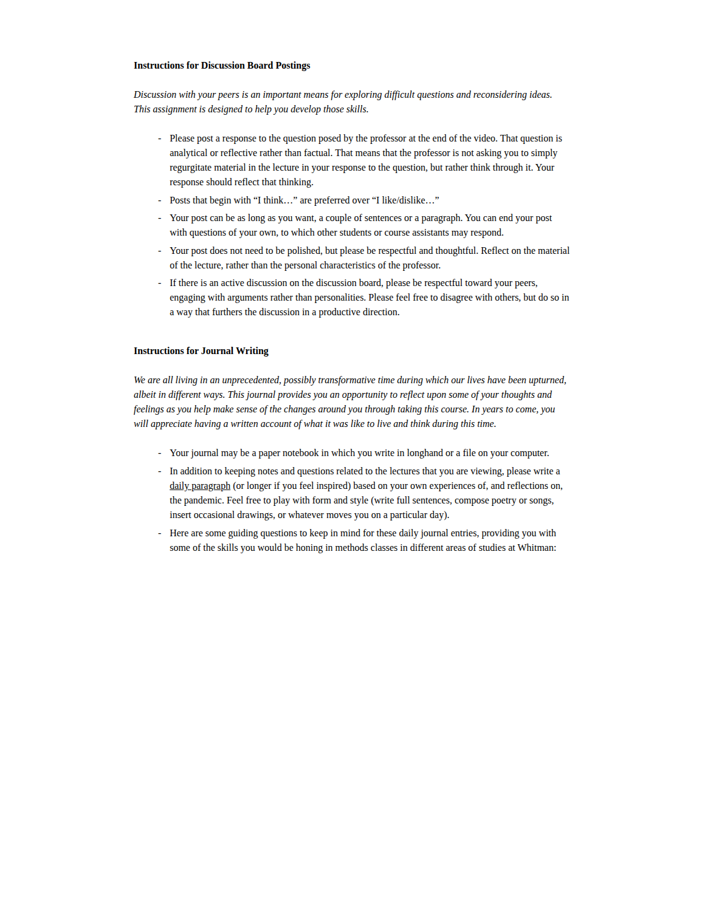Instructions for Discussion Board Postings
Discussion with your peers is an important means for exploring difficult questions and reconsidering ideas. This assignment is designed to help you develop those skills.
Please post a response to the question posed by the professor at the end of the video. That question is analytical or reflective rather than factual. That means that the professor is not asking you to simply regurgitate material in the lecture in your response to the question, but rather think through it. Your response should reflect that thinking.
Posts that begin with “I think…” are preferred over “I like/dislike…”
Your post can be as long as you want, a couple of sentences or a paragraph. You can end your post with questions of your own, to which other students or course assistants may respond.
Your post does not need to be polished, but please be respectful and thoughtful. Reflect on the material of the lecture, rather than the personal characteristics of the professor.
If there is an active discussion on the discussion board, please be respectful toward your peers, engaging with arguments rather than personalities. Please feel free to disagree with others, but do so in a way that furthers the discussion in a productive direction.
Instructions for Journal Writing
We are all living in an unprecedented, possibly transformative time during which our lives have been upturned, albeit in different ways. This journal provides you an opportunity to reflect upon some of your thoughts and feelings as you help make sense of the changes around you through taking this course. In years to come, you will appreciate having a written account of what it was like to live and think during this time.
Your journal may be a paper notebook in which you write in longhand or a file on your computer.
In addition to keeping notes and questions related to the lectures that you are viewing, please write a daily paragraph (or longer if you feel inspired) based on your own experiences of, and reflections on, the pandemic. Feel free to play with form and style (write full sentences, compose poetry or songs, insert occasional drawings, or whatever moves you on a particular day).
Here are some guiding questions to keep in mind for these daily journal entries, providing you with some of the skills you would be honing in methods classes in different areas of studies at Whitman: